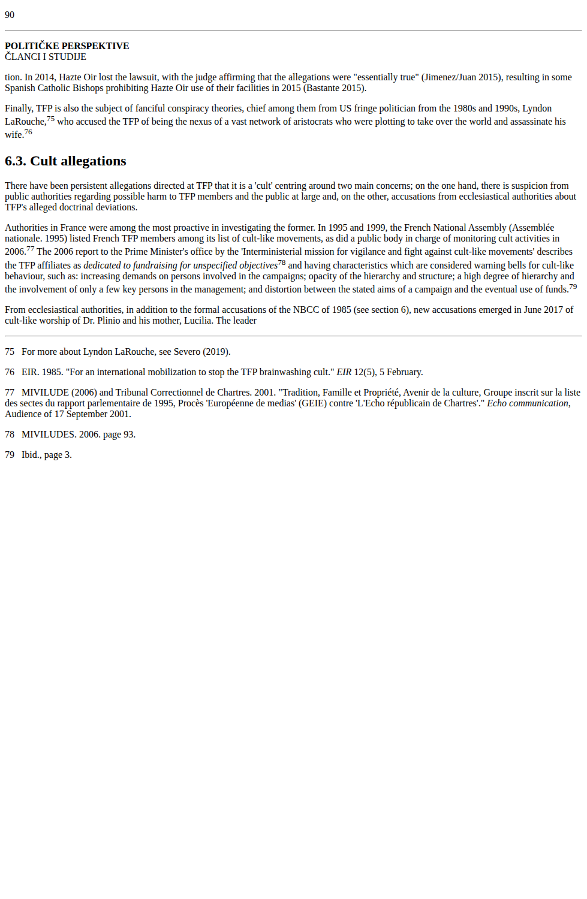90
POLITIČKE PERSPEKTIVE
ČLANCI I STUDIJE
tion. In 2014, Hazte Oir lost the lawsuit, with the judge affirming that the allegations were "essentially true" (Jimenez/Juan 2015), resulting in some Spanish Catholic Bishops prohibiting Hazte Oir use of their facilities in 2015 (Bastante 2015).
Finally, TFP is also the subject of fanciful conspiracy theories, chief among them from US fringe politician from the 1980s and 1990s, Lyndon LaRouche,75 who accused the TFP of being the nexus of a vast network of aristocrats who were plotting to take over the world and assassinate his wife.76
6.3. Cult allegations
There have been persistent allegations directed at TFP that it is a 'cult' centring around two main concerns; on the one hand, there is suspicion from public authorities regarding possible harm to TFP members and the public at large and, on the other, accusations from ecclesiastical authorities about TFP's alleged doctrinal deviations.
Authorities in France were among the most proactive in investigating the former. In 1995 and 1999, the French National Assembly (Assemblée nationale. 1995) listed French TFP members among its list of cult-like movements, as did a public body in charge of monitoring cult activities in 2006.77 The 2006 report to the Prime Minister's office by the 'Interministerial mission for vigilance and fight against cult-like movements' describes the TFP affiliates as dedicated to fundraising for unspecified objectives78 and having characteristics which are considered warning bells for cult-like behaviour, such as: increasing demands on persons involved in the campaigns; opacity of the hierarchy and structure; a high degree of hierarchy and the involvement of only a few key persons in the management; and distortion between the stated aims of a campaign and the eventual use of funds.79
From ecclesiastical authorities, in addition to the formal accusations of the NBCC of 1985 (see section 6), new accusations emerged in June 2017 of cult-like worship of Dr. Plinio and his mother, Lucilia. The leader
75 For more about Lyndon LaRouche, see Severo (2019).
76 EIR. 1985. "For an international mobilization to stop the TFP brainwashing cult." EIR 12(5), 5 February.
77 MIVILUDE (2006) and Tribunal Correctionnel de Chartres. 2001. "Tradition, Famille et Propriété, Avenir de la culture, Groupe inscrit sur la liste des sectes du rapport parlementaire de 1995, Procès 'Européenne de medias' (GEIE) contre 'L'Echo républicain de Chartres'." Echo communication, Audience of 17 September 2001.
78 MIVILUDES. 2006. page 93.
79 Ibid., page 3.